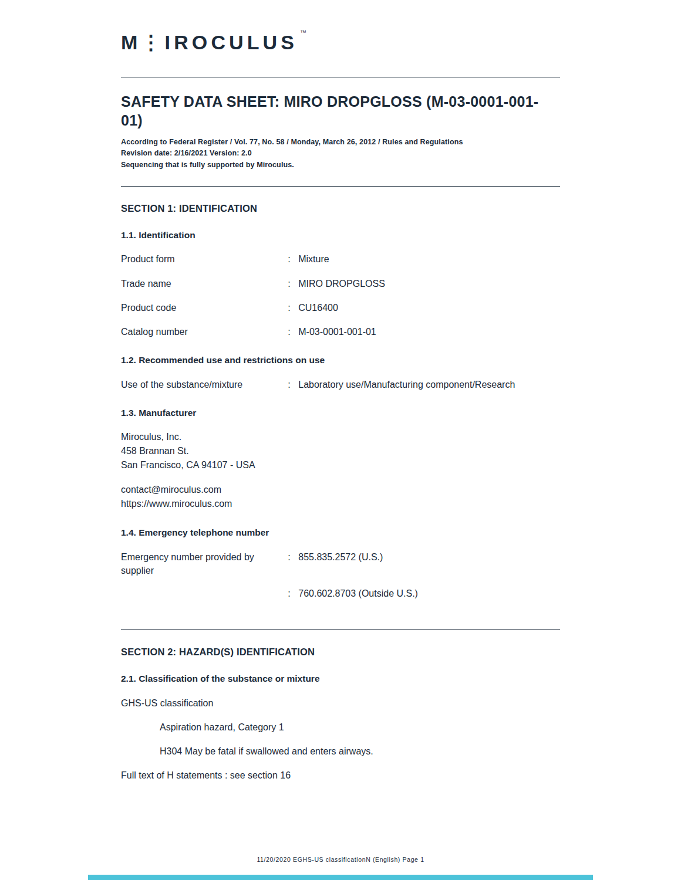M⋮IROCULUS™
SAFETY DATA SHEET: MIRO DROPGLOSS (M-03-0001-001-01)
According to Federal Register / Vol. 77, No. 58 / Monday, March 26, 2012 / Rules and Regulations
Revision date: 2/16/2021 Version: 2.0
Sequencing that is fully supported by Miroculus.
SECTION 1: IDENTIFICATION
1.1. Identification
| Product form | : | Mixture |
| Trade name | : | MIRO DROPGLOSS |
| Product code | : | CU16400 |
| Catalog number | : | M-03-0001-001-01 |
1.2. Recommended use and restrictions on use
| Use of the substance/mixture | : | Laboratory use/Manufacturing component/Research |
1.3. Manufacturer
Miroculus, Inc.
458 Brannan St.
San Francisco, CA 94107 - USA
contact@miroculus.com
https://www.miroculus.com
1.4. Emergency telephone number
| Emergency number provided by supplier | : | 855.835.2572 (U.S.) |
| | : | 760.602.8703 (Outside U.S.) |
SECTION 2: HAZARD(S) IDENTIFICATION
2.1. Classification of the substance or mixture
GHS-US classification
Aspiration hazard, Category 1
H304 May be fatal if swallowed and enters airways.
Full text of H statements : see section 16
11/20/2020 EGHS-US classificationN (English) Page 1